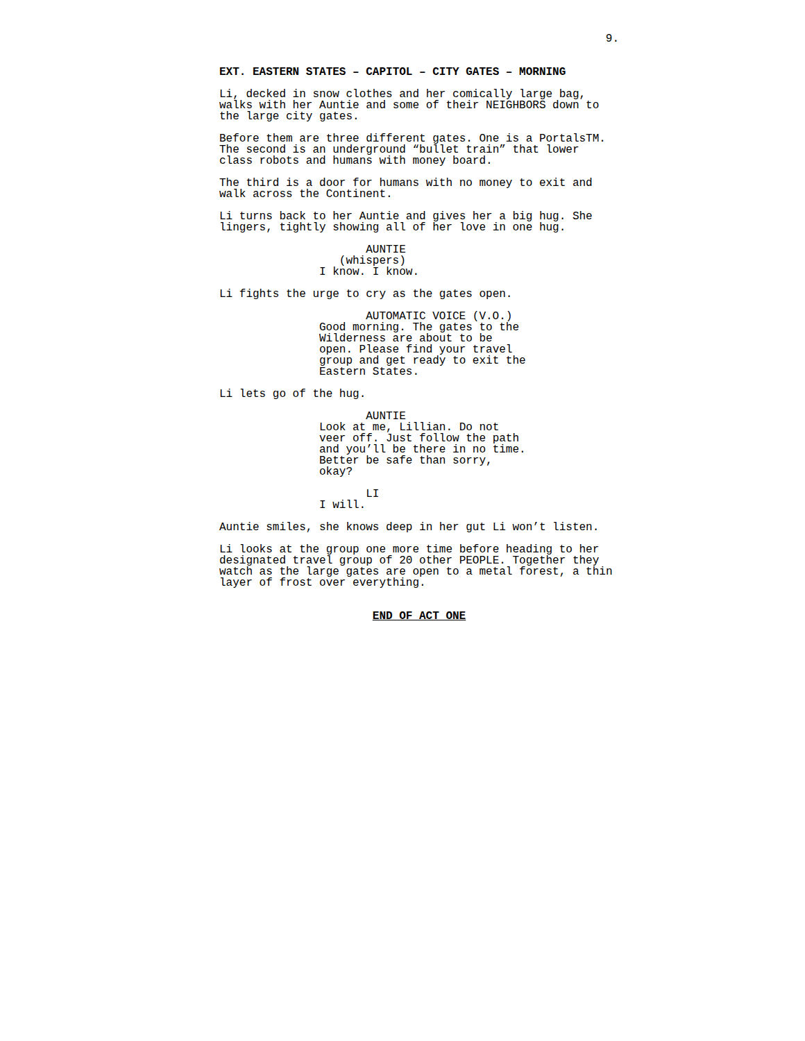9.
EXT. EASTERN STATES – CAPITOL – CITY GATES – MORNING
Li, decked in snow clothes and her comically large bag, walks with her Auntie and some of their NEIGHBORS down to the large city gates.
Before them are three different gates. One is a PortalsTM. The second is an underground “bullet train” that lower class robots and humans with money board.
The third is a door for humans with no money to exit and walk across the Continent.
Li turns back to her Auntie and gives her a big hug. She lingers, tightly showing all of her love in one hug.
AUNTIE
(whispers)
I know. I know.
Li fights the urge to cry as the gates open.
AUTOMATIC VOICE (V.O.)
Good morning. The gates to the Wilderness are about to be open. Please find your travel group and get ready to exit the Eastern States.
Li lets go of the hug.
AUNTIE
Look at me, Lillian. Do not veer off. Just follow the path and you’ll be there in no time. Better be safe than sorry, okay?
LI
I will.
Auntie smiles, she knows deep in her gut Li won’t listen.
Li looks at the group one more time before heading to her designated travel group of 20 other PEOPLE. Together they watch as the large gates are open to a metal forest, a thin layer of frost over everything.
END OF ACT ONE